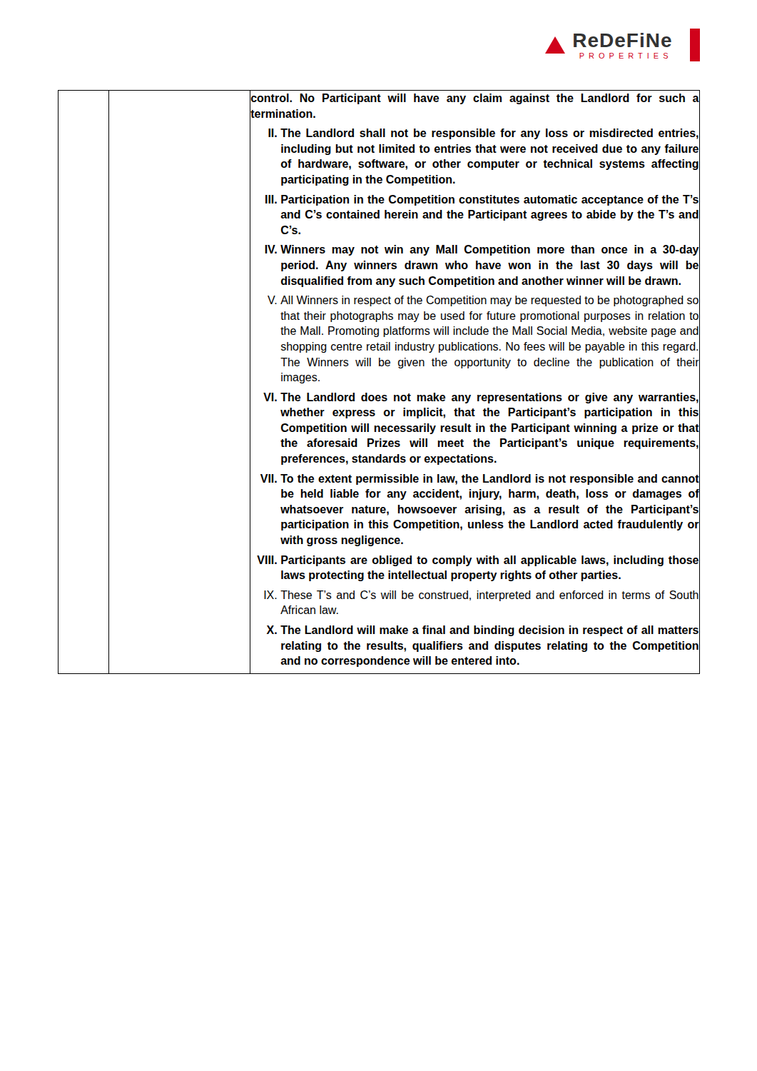ReDeFiNe PROPERTIES
| | | control. No Participant will have any claim against the Landlord for such a termination. The Landlord shall not be responsible for any loss or misdirected entries, including but not limited to entries that were not received due to any failure of hardware, software, or other computer or technical systems affecting participating in the Competition. Participation in the Competition constitutes automatic acceptance of the T’s and C’s contained herein and the Participant agrees to abide by the T’s and C’s. Winners may not win any Mall Competition more than once in a 30-day period. Any winners drawn who have won in the last 30 days will be disqualified from any such Competition and another winner will be drawn. All Winners in respect of the Competition may be requested to be photographed so that their photographs may be used for future promotional purposes in relation to the Mall. Promoting platforms will include the Mall Social Media, website page and shopping centre retail industry publications. No fees will be payable in this regard. The Winners will be given the opportunity to decline the publication of their images. The Landlord does not make any representations or give any warranties, whether express or implicit, that the Participant’s participation in this Competition will necessarily result in the Participant winning a prize or that the aforesaid Prizes will meet the Participant’s unique requirements, preferences, standards or expectations. To the extent permissible in law, the Landlord is not responsible and cannot be held liable for any accident, injury, harm, death, loss or damages of whatsoever nature, howsoever arising, as a result of the Participant’s participation in this Competition, unless the Landlord acted fraudulently or with gross negligence. Participants are obliged to comply with all applicable laws, including those laws protecting the intellectual property rights of other parties. These T’s and C’s will be construed, interpreted and enforced in terms of South African law. The Landlord will make a final and binding decision in respect of all matters relating to the results, qualifiers and disputes relating to the Competition and no correspondence will be entered into. |